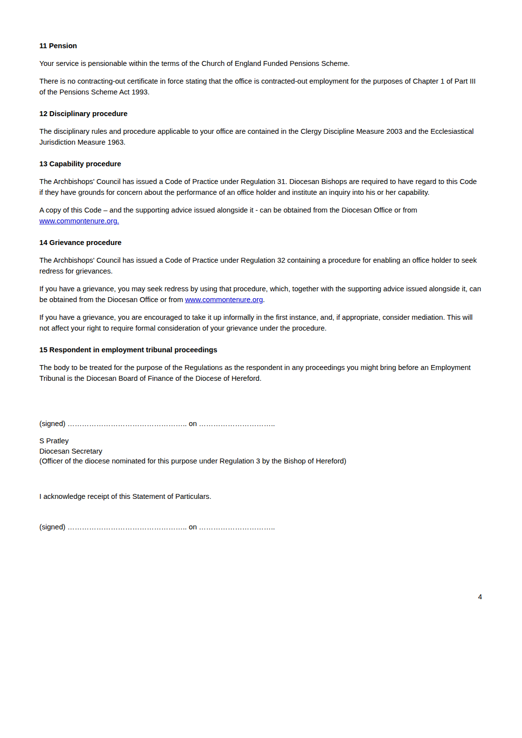11 Pension
Your service is pensionable within the terms of the Church of England Funded Pensions Scheme.
There is no contracting-out certificate in force stating that the office is contracted-out employment for the purposes of Chapter 1 of Part III of the Pensions Scheme Act 1993.
12 Disciplinary procedure
The disciplinary rules and procedure applicable to your office are contained in the Clergy Discipline Measure 2003 and the Ecclesiastical Jurisdiction Measure 1963.
13 Capability procedure
The Archbishops' Council has issued a Code of Practice under Regulation 31. Diocesan Bishops are required to have regard to this Code if they have grounds for concern about the performance of an office holder and institute an inquiry into his or her capability.
A copy of this Code – and the supporting advice issued alongside it - can be obtained from the Diocesan Office or from www.commontenure.org.
14 Grievance procedure
The Archbishops' Council has issued a Code of Practice under Regulation 32 containing a procedure for enabling an office holder to seek redress for grievances.
If you have a grievance, you may seek redress by using that procedure, which, together with the supporting advice issued alongside it, can be obtained from the Diocesan Office or from www.commontenure.org.
If you have a grievance, you are encouraged to take it up informally in the first instance, and, if appropriate, consider mediation. This will not affect your right to require formal consideration of your grievance under the procedure.
15 Respondent in employment tribunal proceedings
The body to be treated for the purpose of the Regulations as the respondent in any proceedings you might bring before an Employment Tribunal is the Diocesan Board of Finance of the Diocese of Hereford.
(signed) ………………………………………….. on …………………………..
S Pratley
Diocesan Secretary
(Officer of the diocese nominated for this purpose under Regulation 3 by the Bishop of Hereford)
I acknowledge receipt of this Statement of Particulars.
(signed) ………………………………………….. on …………………………..
4